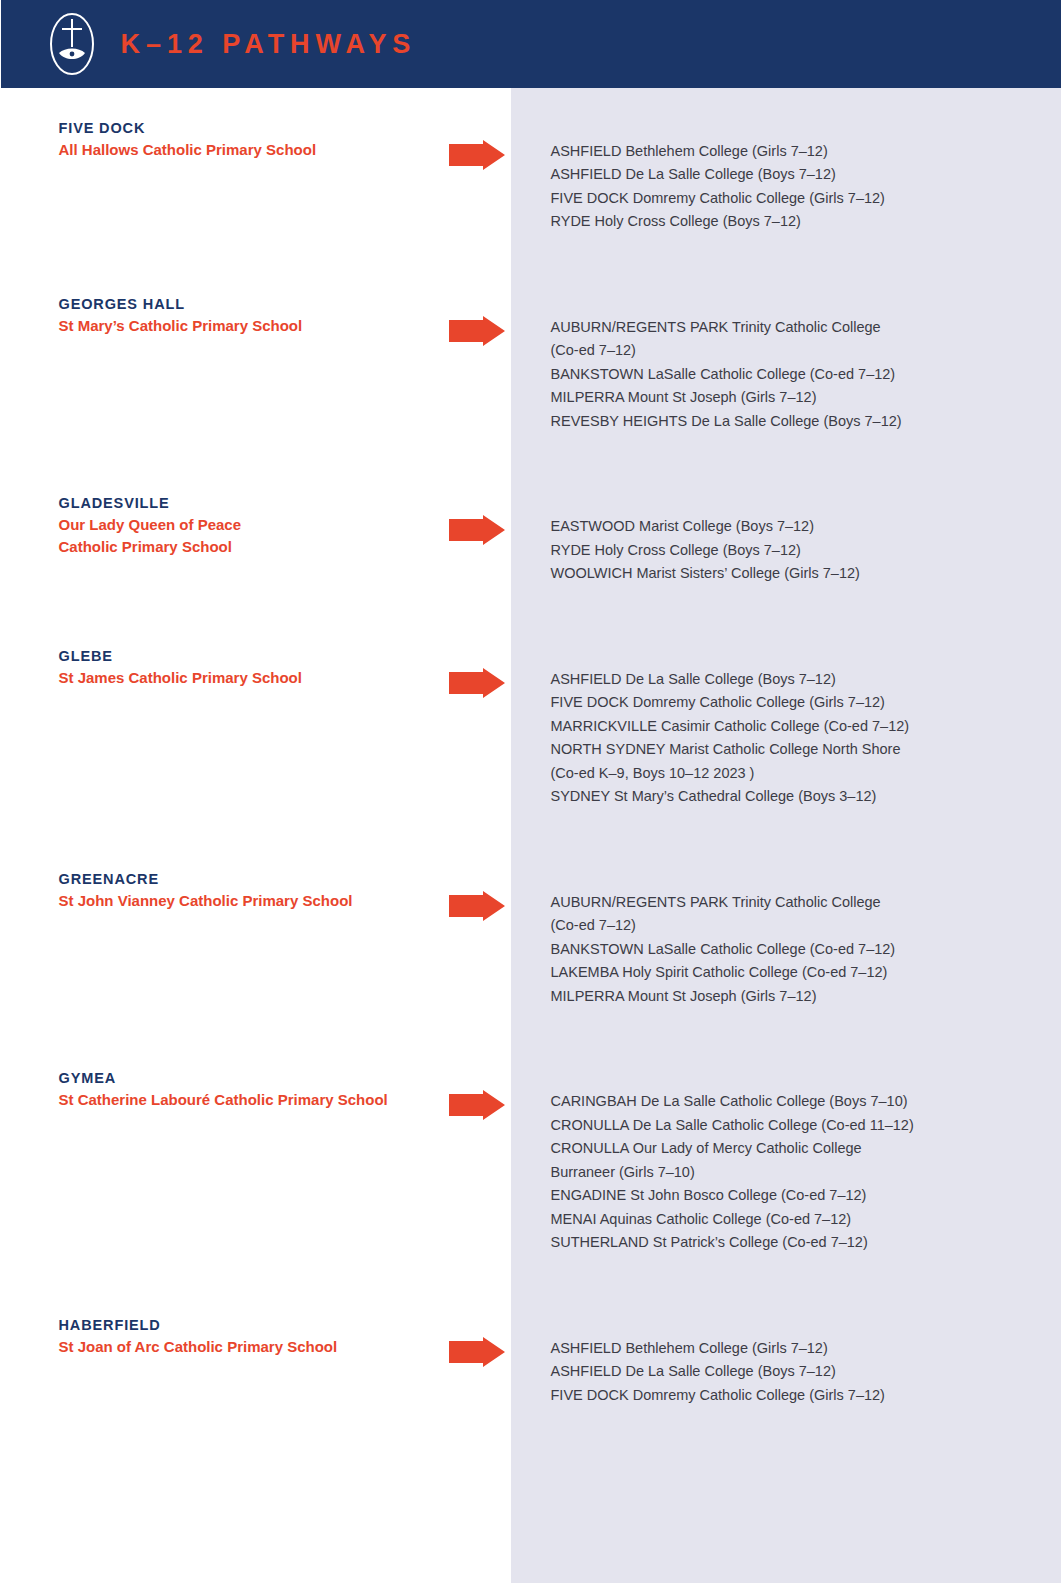K–12 PATHWAYS
FIVE DOCK
All Hallows Catholic Primary School
ASHFIELD Bethlehem College (Girls 7–12)
ASHFIELD De La Salle College (Boys 7–12)
FIVE DOCK Domremy Catholic College (Girls 7–12)
RYDE Holy Cross College (Boys 7–12)
GEORGES HALL
St Mary’s Catholic Primary School
AUBURN/REGENTS PARK Trinity Catholic College
(Co-ed 7–12)
BANKSTOWN LaSalle Catholic College (Co-ed 7–12)
MILPERRA Mount St Joseph (Girls 7–12)
REVESBY HEIGHTS De La Salle College (Boys 7–12)
GLADESVILLE
Our Lady Queen of Peace
Catholic Primary School
EASTWOOD Marist College (Boys 7–12)
RYDE Holy Cross College (Boys 7–12)
WOOLWICH Marist Sisters’ College (Girls 7–12)
GLEBE
St James Catholic Primary School
ASHFIELD De La Salle College (Boys 7–12)
FIVE DOCK Domremy Catholic College (Girls 7–12)
MARRICKVILLE Casimir Catholic College (Co-ed 7–12)
NORTH SYDNEY Marist Catholic College North Shore
(Co-ed K–9, Boys 10–12 2023 )
SYDNEY St Mary’s Cathedral College (Boys 3–12)
GREENACRE
St John Vianney Catholic Primary School
AUBURN/REGENTS PARK Trinity Catholic College
(Co-ed 7–12)
BANKSTOWN LaSalle Catholic College (Co-ed 7–12)
LAKEMBA Holy Spirit Catholic College (Co-ed 7–12)
MILPERRA Mount St Joseph (Girls 7–12)
GYMEA
St Catherine Labouré Catholic Primary School
CARINGBAH De La Salle Catholic College (Boys 7–10)
CRONULLA De La Salle Catholic College (Co-ed 11–12)
CRONULLA Our Lady of Mercy Catholic College
Burraneer (Girls 7–10)
ENGADINE St John Bosco College (Co-ed 7–12)
MENAI Aquinas Catholic College (Co-ed 7–12)
SUTHERLAND St Patrick’s College (Co-ed 7–12)
HABERFIELD
St Joan of Arc Catholic Primary School
ASHFIELD Bethlehem College (Girls 7–12)
ASHFIELD De La Salle College (Boys 7–12)
FIVE DOCK Domremy Catholic College (Girls 7–12)